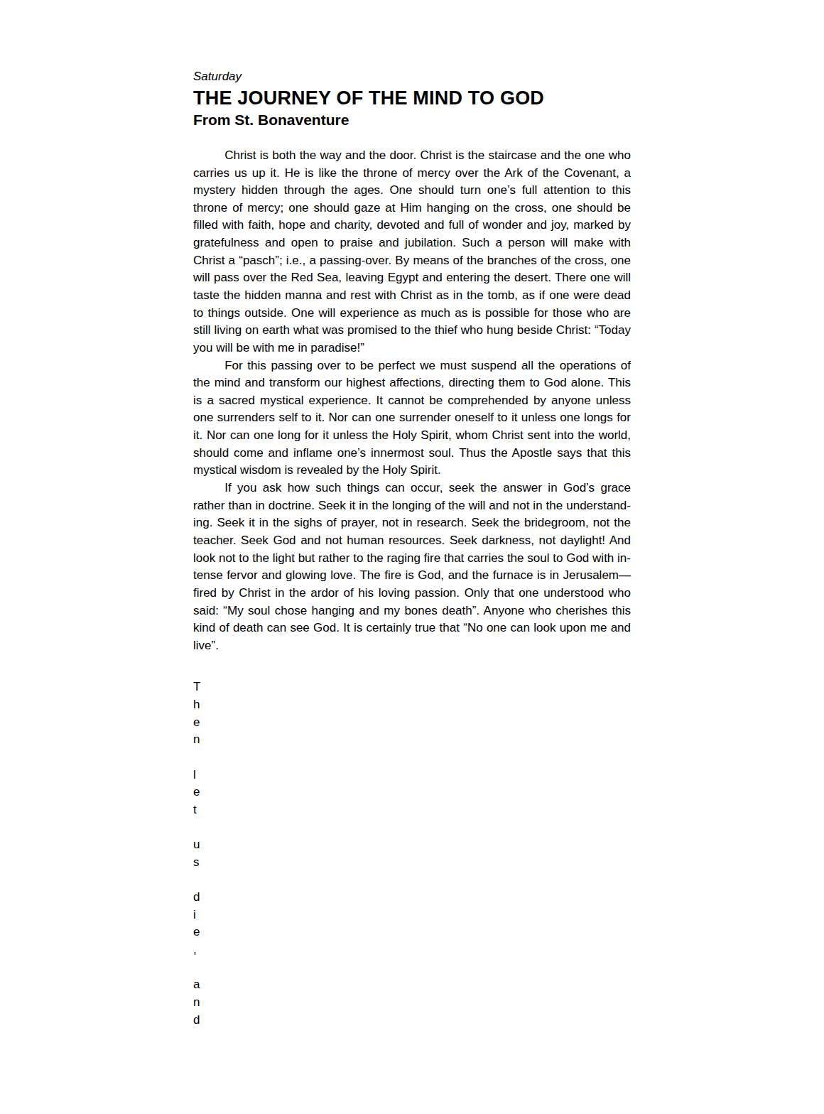Saturday
THE JOURNEY OF THE MIND TO GOD
From St. Bonaventure
Christ is both the way and the door. Christ is the staircase and the one who carries us up it. He is like the throne of mercy over the Ark of the Covenant, a mystery hidden through the ages. One should turn one’s full attention to this throne of mercy; one should gaze at Him hanging on the cross, one should be filled with faith, hope and charity, devoted and full of wonder and joy, marked by gratefulness and open to praise and jubilation. Such a person will make with Christ a “pasch”; i.e., a passing-over. By means of the branches of the cross, one will pass over the Red Sea, leaving Egypt and entering the desert. There one will taste the hidden manna and rest with Christ as in the tomb, as if one were dead to things outside. One will experience as much as is possible for those who are still living on earth what was promised to the thief who hung beside Christ: “Today you will be with me in paradise!”
For this passing over to be perfect we must suspend all the operations of the mind and transform our highest affections, directing them to God alone. This is a sacred mystical experience. It cannot be comprehended by anyone unless one surrenders self to it. Nor can one surrender oneself to it unless one longs for it. Nor can one long for it unless the Holy Spirit, whom Christ sent into the world, should come and inflame one’s innermost soul. Thus the Apostle says that this mystical wisdom is revealed by the Holy Spirit.
If you ask how such things can occur, seek the answer in God’s grace rather than in doctrine. Seek it in the longing of the will and not in the understanding. Seek it in the sighs of prayer, not in research. Seek the bridegroom, not the teacher. Seek God and not human resources. Seek darkness, not daylight! And look not to the light but rather to the raging fire that carries the soul to God with intense fervor and glowing love. The fire is God, and the furnace is in Jerusalem—fired by Christ in the ardor of his loving passion. Only that one understood who said: “My soul chose hanging and my bones death”. Anyone who cherishes this kind of death can see God. It is certainly true that “No one can look upon me and live”.
T h e n l e t u s d i e , a n d